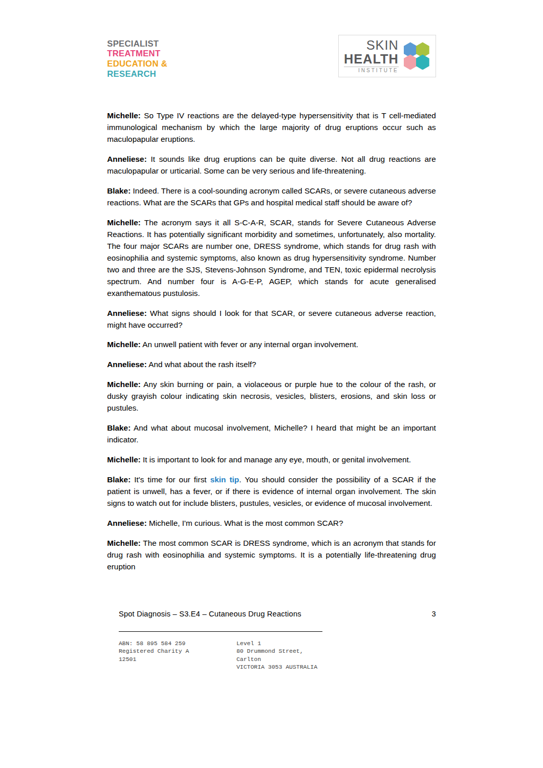Specialist
Treatment
Education &
Research
SKIN
HEALTH
INSTITUTE
Michelle: So Type IV reactions are the delayed-type hypersensitivity that is T cell-mediated immunological mechanism by which the large majority of drug eruptions occur such as maculopapular eruptions.
Anneliese: It sounds like drug eruptions can be quite diverse. Not all drug reactions are maculopapular or urticarial. Some can be very serious and life-threatening.
Blake: Indeed. There is a cool-sounding acronym called SCARs, or severe cutaneous adverse reactions. What are the SCARs that GPs and hospital medical staff should be aware of?
Michelle: The acronym says it all S-C-A-R, SCAR, stands for Severe Cutaneous Adverse Reactions. It has potentially significant morbidity and sometimes, unfortunately, also mortality. The four major SCARs are number one, DRESS syndrome, which stands for drug rash with eosinophilia and systemic symptoms, also known as drug hypersensitivity syndrome. Number two and three are the SJS, Stevens-Johnson Syndrome, and TEN, toxic epidermal necrolysis spectrum. And number four is A-G-E-P, AGEP, which stands for acute generalised exanthematous pustulosis.
Anneliese: What signs should I look for that SCAR, or severe cutaneous adverse reaction, might have occurred?
Michelle: An unwell patient with fever or any internal organ involvement.
Anneliese: And what about the rash itself?
Michelle: Any skin burning or pain, a violaceous or purple hue to the colour of the rash, or dusky grayish colour indicating skin necrosis, vesicles, blisters, erosions, and skin loss or pustules.
Blake: And what about mucosal involvement, Michelle? I heard that might be an important indicator.
Michelle: It is important to look for and manage any eye, mouth, or genital involvement.
Blake: It's time for our first skin tip. You should consider the possibility of a SCAR if the patient is unwell, has a fever, or if there is evidence of internal organ involvement. The skin signs to watch out for include blisters, pustules, vesicles, or evidence of mucosal involvement.
Anneliese: Michelle, I'm curious. What is the most common SCAR?
Michelle: The most common SCAR is DRESS syndrome, which is an acronym that stands for drug rash with eosinophilia and systemic symptoms. It is a potentially life-threatening drug eruption
Spot Diagnosis – S3.E4 – Cutaneous Drug Reactions 3
ABN: 58 895 584 259
Registered Charity A 12501
Level 1
80 Drummond Street, Carlton
VICTORIA 3053 AUSTRALIA